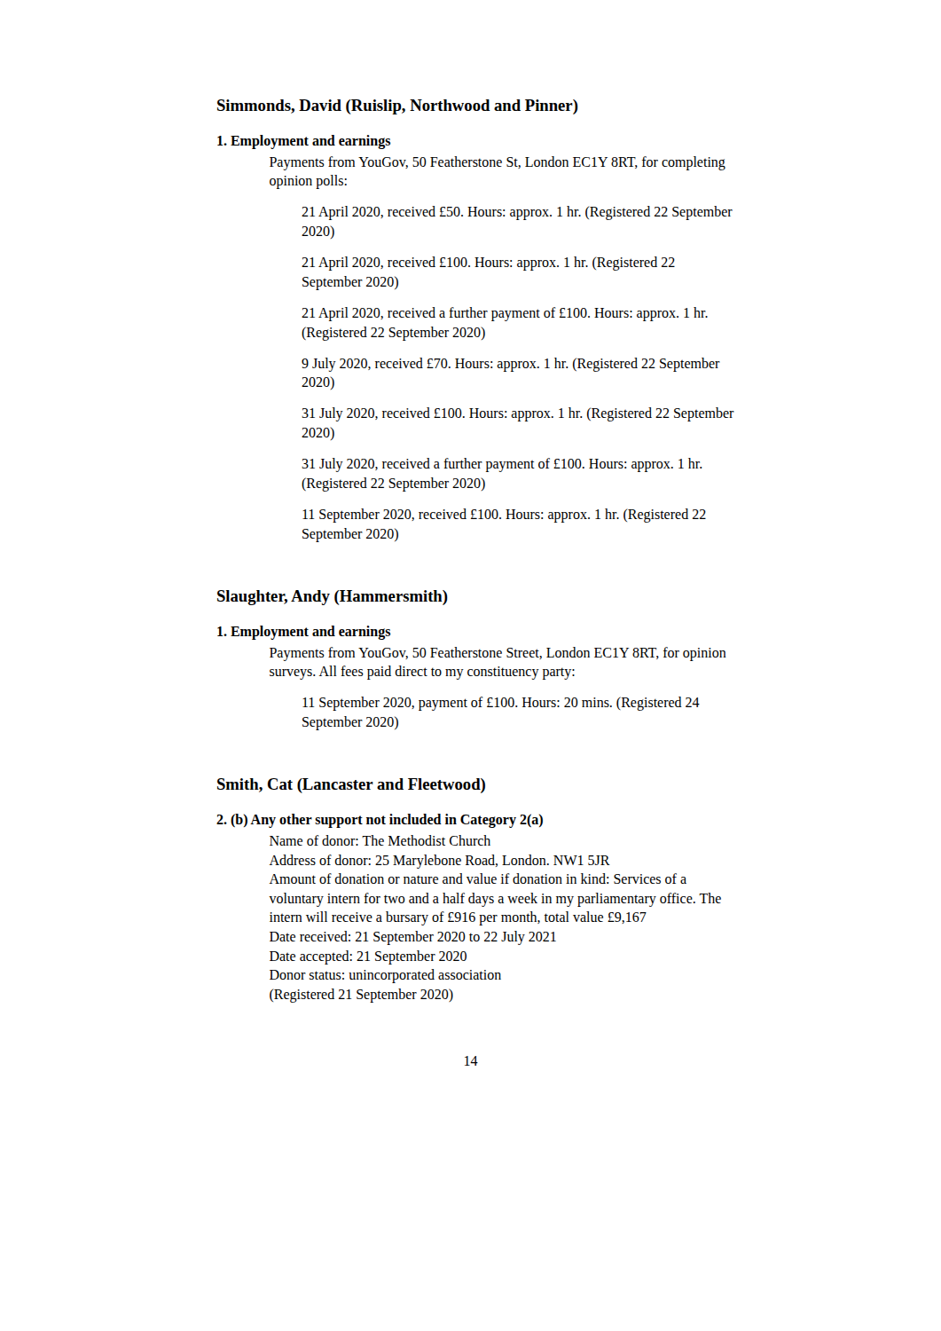Simmonds, David (Ruislip, Northwood and Pinner)
1. Employment and earnings
Payments from YouGov, 50 Featherstone St, London EC1Y 8RT, for completing opinion polls:
21 April 2020, received £50. Hours: approx. 1 hr. (Registered 22 September 2020)
21 April 2020, received £100. Hours: approx. 1 hr. (Registered 22 September 2020)
21 April 2020, received a further payment of £100. Hours: approx. 1 hr. (Registered 22 September 2020)
9 July 2020, received £70. Hours: approx. 1 hr. (Registered 22 September 2020)
31 July 2020, received £100. Hours: approx. 1 hr. (Registered 22 September 2020)
31 July 2020, received a further payment of £100. Hours: approx. 1 hr. (Registered 22 September 2020)
11 September 2020, received £100. Hours: approx. 1 hr. (Registered 22 September 2020)
Slaughter, Andy (Hammersmith)
1. Employment and earnings
Payments from YouGov, 50 Featherstone Street, London EC1Y 8RT, for opinion surveys. All fees paid direct to my constituency party:
11 September 2020, payment of £100. Hours: 20 mins. (Registered 24 September 2020)
Smith, Cat (Lancaster and Fleetwood)
2. (b) Any other support not included in Category 2(a)
Name of donor: The Methodist Church
Address of donor: 25 Marylebone Road, London. NW1 5JR
Amount of donation or nature and value if donation in kind: Services of a voluntary intern for two and a half days a week in my parliamentary office. The intern will receive a bursary of £916 per month, total value £9,167
Date received: 21 September 2020 to 22 July 2021
Date accepted: 21 September 2020
Donor status: unincorporated association
(Registered 21 September 2020)
14